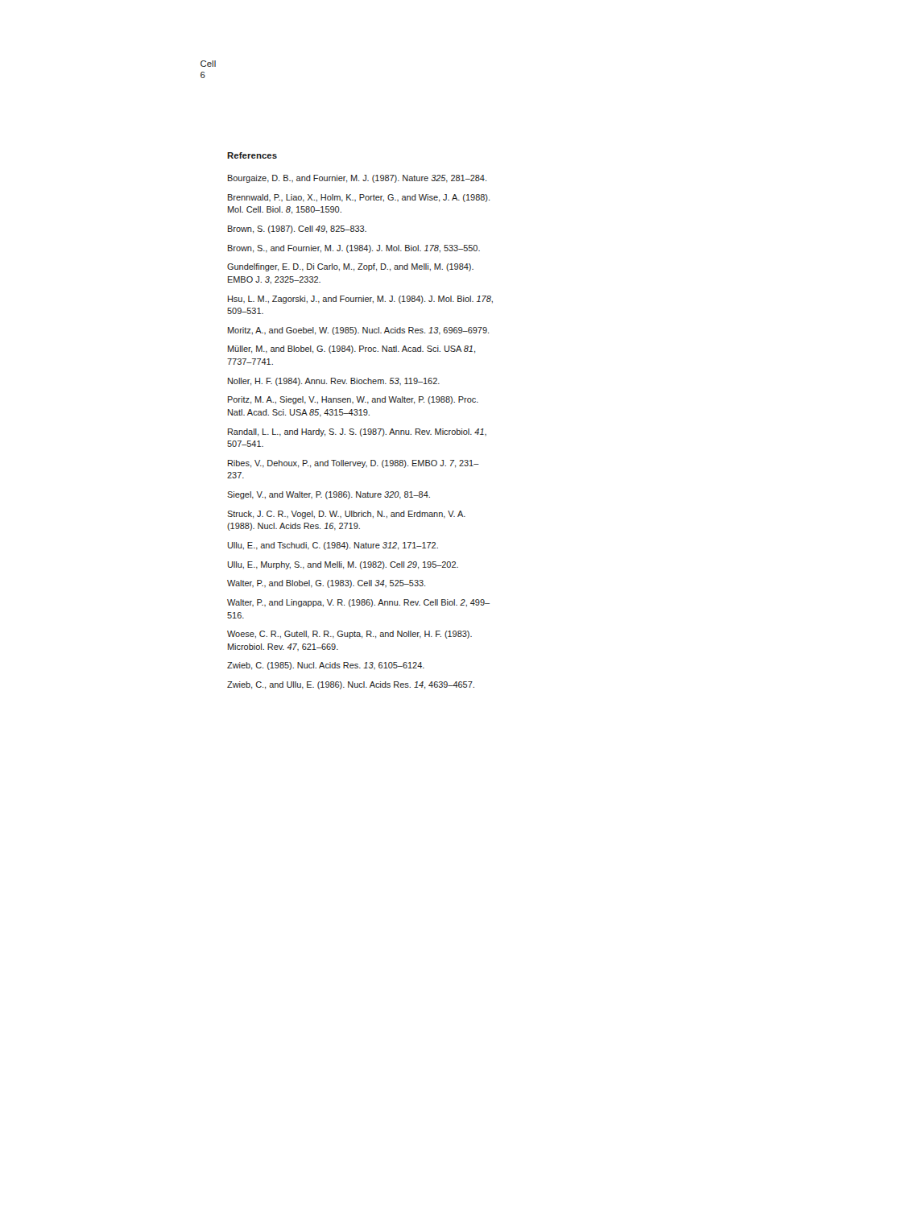Cell 6
References
Bourgaize, D. B., and Fournier, M. J. (1987). Nature 325, 281–284.
Brennwald, P., Liao, X., Holm, K., Porter, G., and Wise, J. A. (1988). Mol. Cell. Biol. 8, 1580–1590.
Brown, S. (1987). Cell 49, 825–833.
Brown, S., and Fournier, M. J. (1984). J. Mol. Biol. 178, 533–550.
Gundelfinger, E. D., Di Carlo, M., Zopf, D., and Melli, M. (1984). EMBO J. 3, 2325–2332.
Hsu, L. M., Zagorski, J., and Fournier, M. J. (1984). J. Mol. Biol. 178, 509–531.
Moritz, A., and Goebel, W. (1985). Nucl. Acids Res. 13, 6969–6979.
Müller, M., and Blobel, G. (1984). Proc. Natl. Acad. Sci. USA 81, 7737–7741.
Noller, H. F. (1984). Annu. Rev. Biochem. 53, 119–162.
Poritz, M. A., Siegel, V., Hansen, W., and Walter, P. (1988). Proc. Natl. Acad. Sci. USA 85, 4315–4319.
Randall, L. L., and Hardy, S. J. S. (1987). Annu. Rev. Microbiol. 41, 507–541.
Ribes, V., Dehoux, P., and Tollervey, D. (1988). EMBO J. 7, 231–237.
Siegel, V., and Walter, P. (1986). Nature 320, 81–84.
Struck, J. C. R., Vogel, D. W., Ulbrich, N., and Erdmann, V. A. (1988). Nucl. Acids Res. 16, 2719.
Ullu, E., and Tschudi, C. (1984). Nature 312, 171–172.
Ullu, E., Murphy, S., and Melli, M. (1982). Cell 29, 195–202.
Walter, P., and Blobel, G. (1983). Cell 34, 525–533.
Walter, P., and Lingappa, V. R. (1986). Annu. Rev. Cell Biol. 2, 499–516.
Woese, C. R., Gutell, R. R., Gupta, R., and Noller, H. F. (1983). Microbiol. Rev. 47, 621–669.
Zwieb, C. (1985). Nucl. Acids Res. 13, 6105–6124.
Zwieb, C., and Ullu, E. (1986). Nucl. Acids Res. 14, 4639–4657.